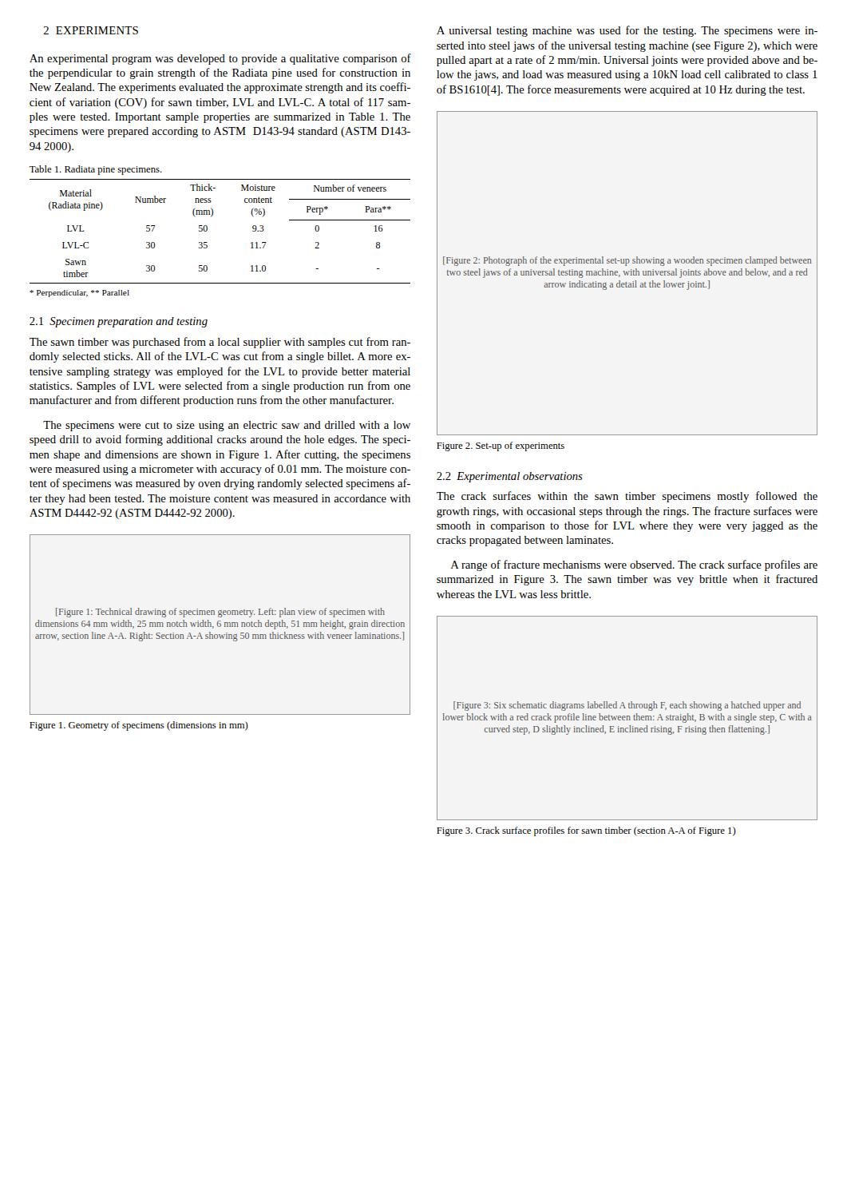2 EXPERIMENTS
An experimental program was developed to provide a qualitative comparison of the perpendicular to grain strength of the Radiata pine used for construction in New Zealand. The experiments evaluated the approximate strength and its coefficient of variation (COV) for sawn timber, LVL and LVL-C. A total of 117 samples were tested. Important sample properties are summarized in Table 1. The specimens were prepared according to ASTM D143-94 standard (ASTM D143-94 2000).
Table 1. Radiata pine specimens.
| Material (Radiata pine) | Number | Thick- ness (mm) | Moisture content (%) | Number of veneers |
| --- | --- | --- | --- | --- |
| Perp* | Para** |
| LVL | 57 | 50 | 9.3 | 0 | 16 |
| LVL-C | 30 | 35 | 11.7 | 2 | 8 |
| Sawn timber | 30 | 50 | 11.0 | - | - |
* Perpendicular, ** Parallel
2.1 Specimen preparation and testing
The sawn timber was purchased from a local supplier with samples cut from randomly selected sticks. All of the LVL-C was cut from a single billet. A more extensive sampling strategy was employed for the LVL to provide better material statistics. Samples of LVL were selected from a single production run from one manufacturer and from different production runs from the other manufacturer.
The specimens were cut to size using an electric saw and drilled with a low speed drill to avoid forming additional cracks around the hole edges. The specimen shape and dimensions are shown in Figure 1. After cutting, the specimens were measured using a micrometer with accuracy of 0.01 mm. The moisture content of specimens was measured by oven drying randomly selected specimens after they had been tested. The moisture content was measured in accordance with ASTM D4442-92 (ASTM D4442-92 2000).
[Figure 1: Technical drawing of specimen geometry. Left: plan view of specimen with dimensions 64 mm width, 25 mm notch width, 6 mm notch depth, 51 mm height, grain direction arrow, section line A-A. Right: Section A-A showing 50 mm thickness with veneer laminations.]
Figure 1. Geometry of specimens (dimensions in mm)
A universal testing machine was used for the testing. The specimens were inserted into steel jaws of the universal testing machine (see Figure 2), which were pulled apart at a rate of 2 mm/min. Universal joints were provided above and below the jaws, and load was measured using a 10kN load cell calibrated to class 1 of BS1610[4]. The force measurements were acquired at 10 Hz during the test.
[Figure 2: Photograph of the experimental set-up showing a wooden specimen clamped between two steel jaws of a universal testing machine, with universal joints above and below, and a red arrow indicating a detail at the lower joint.]
Figure 2. Set-up of experiments
2.2 Experimental observations
The crack surfaces within the sawn timber specimens mostly followed the growth rings, with occasional steps through the rings. The fracture surfaces were smooth in comparison to those for LVL where they were very jagged as the cracks propagated between laminates.
A range of fracture mechanisms were observed. The crack surface profiles are summarized in Figure 3. The sawn timber was vey brittle when it fractured whereas the LVL was less brittle.
[Figure 3: Six schematic diagrams labelled A through F, each showing a hatched upper and lower block with a red crack profile line between them: A straight, B with a single step, C with a curved step, D slightly inclined, E inclined rising, F rising then flattening.]
Figure 3. Crack surface profiles for sawn timber (section A-A of Figure 1)